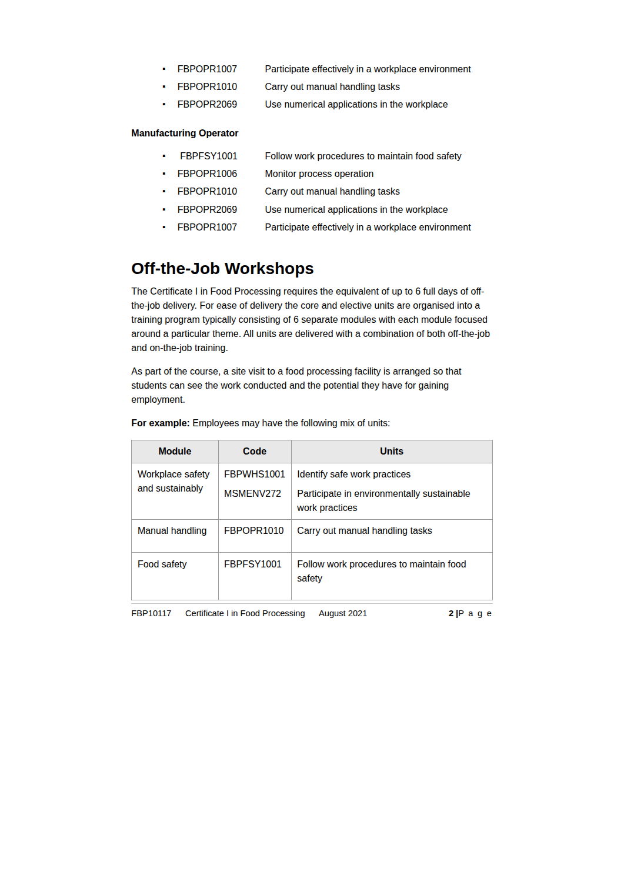FBPOPR1007 Participate effectively in a workplace environment
FBPOPR1010 Carry out manual handling tasks
FBPOPR2069 Use numerical applications in the workplace
Manufacturing Operator
FBPFSY1001 Follow work procedures to maintain food safety
FBPOPR1006 Monitor process operation
FBPOPR1010 Carry out manual handling tasks
FBPOPR2069 Use numerical applications in the workplace
FBPOPR1007 Participate effectively in a workplace environment
Off-the-Job Workshops
The Certificate I in Food Processing requires the equivalent of up to 6 full days of off-the-job delivery. For ease of delivery the core and elective units are organised into a training program typically consisting of 6 separate modules with each module focused around a particular theme. All units are delivered with a combination of both off-the-job and on-the-job training.
As part of the course, a site visit to a food processing facility is arranged so that students can see the work conducted and the potential they have for gaining employment.
For example: Employees may have the following mix of units:
| Module | Code | Units |
| --- | --- | --- |
| Workplace safety and sustainably | FBPWHS1001 MSMENV272 | Identify safe work practices Participate in environmentally sustainable work practices |
| Manual handling | FBPOPR1010 | Carry out manual handling tasks |
| Food safety | FBPFSY1001 | Follow work procedures to maintain food safety |
FBP10117 Certificate I in Food Processing August 2021
2 |P a g e